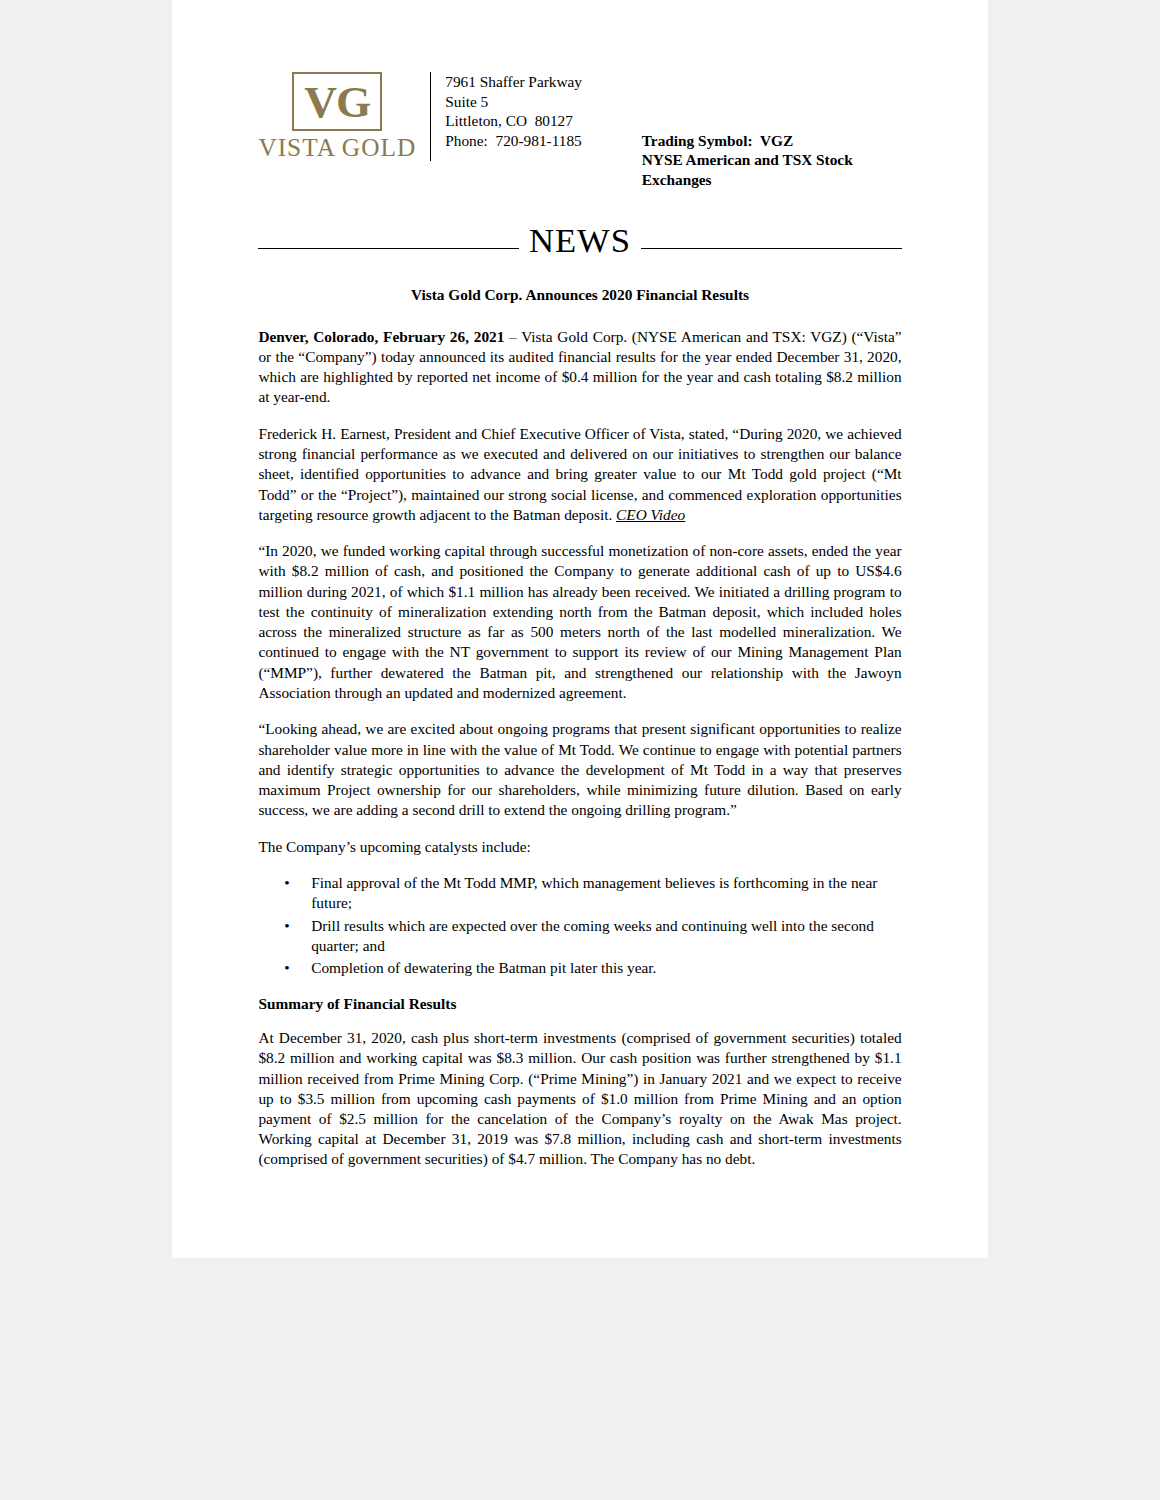VG
VISTA GOLD
7961 Shaffer Parkway
Suite 5
Littleton, CO 80127
Phone: 720-981-1185
Trading Symbol: VGZ
NYSE American and TSX Stock Exchanges
NEWS
Vista Gold Corp. Announces 2020 Financial Results
Denver, Colorado, February 26, 2021 – Vista Gold Corp. (NYSE American and TSX: VGZ) (“Vista” or the “Company”) today announced its audited financial results for the year ended December 31, 2020, which are highlighted by reported net income of $0.4 million for the year and cash totaling $8.2 million at year-end.
Frederick H. Earnest, President and Chief Executive Officer of Vista, stated, “During 2020, we achieved strong financial performance as we executed and delivered on our initiatives to strengthen our balance sheet, identified opportunities to advance and bring greater value to our Mt Todd gold project (“Mt Todd” or the “Project”), maintained our strong social license, and commenced exploration opportunities targeting resource growth adjacent to the Batman deposit. CEO Video
“In 2020, we funded working capital through successful monetization of non-core assets, ended the year with $8.2 million of cash, and positioned the Company to generate additional cash of up to US$4.6 million during 2021, of which $1.1 million has already been received. We initiated a drilling program to test the continuity of mineralization extending north from the Batman deposit, which included holes across the mineralized structure as far as 500 meters north of the last modelled mineralization. We continued to engage with the NT government to support its review of our Mining Management Plan (“MMP”), further dewatered the Batman pit, and strengthened our relationship with the Jawoyn Association through an updated and modernized agreement.
“Looking ahead, we are excited about ongoing programs that present significant opportunities to realize shareholder value more in line with the value of Mt Todd. We continue to engage with potential partners and identify strategic opportunities to advance the development of Mt Todd in a way that preserves maximum Project ownership for our shareholders, while minimizing future dilution. Based on early success, we are adding a second drill to extend the ongoing drilling program.”
The Company’s upcoming catalysts include:
Final approval of the Mt Todd MMP, which management believes is forthcoming in the near future;
Drill results which are expected over the coming weeks and continuing well into the second quarter; and
Completion of dewatering the Batman pit later this year.
Summary of Financial Results
At December 31, 2020, cash plus short-term investments (comprised of government securities) totaled $8.2 million and working capital was $8.3 million. Our cash position was further strengthened by $1.1 million received from Prime Mining Corp. (“Prime Mining”) in January 2021 and we expect to receive up to $3.5 million from upcoming cash payments of $1.0 million from Prime Mining and an option payment of $2.5 million for the cancelation of the Company’s royalty on the Awak Mas project. Working capital at December 31, 2019 was $7.8 million, including cash and short-term investments (comprised of government securities) of $4.7 million. The Company has no debt.